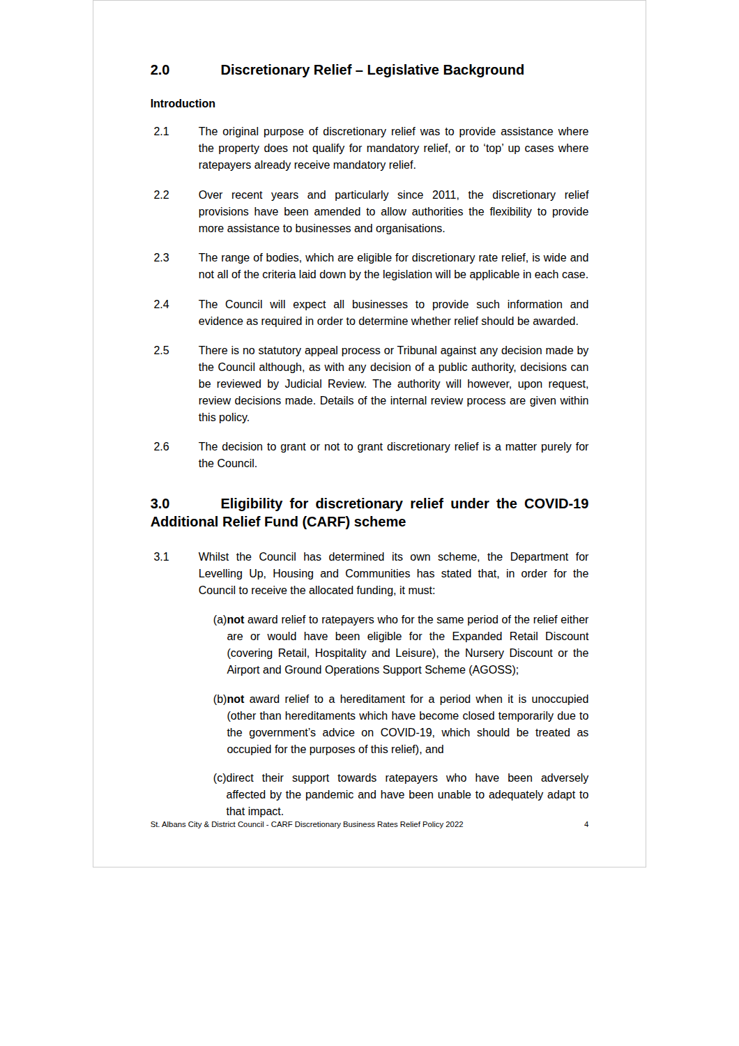2.0 Discretionary Relief – Legislative Background
Introduction
2.1
The original purpose of discretionary relief was to provide assistance where the property does not qualify for mandatory relief, or to ‘top’ up cases where ratepayers already receive mandatory relief.
2.2
Over recent years and particularly since 2011, the discretionary relief provisions have been amended to allow authorities the flexibility to provide more assistance to businesses and organisations.
2.3
The range of bodies, which are eligible for discretionary rate relief, is wide and not all of the criteria laid down by the legislation will be applicable in each case.
2.4
The Council will expect all businesses to provide such information and evidence as required in order to determine whether relief should be awarded.
2.5
There is no statutory appeal process or Tribunal against any decision made by the Council although, as with any decision of a public authority, decisions can be reviewed by Judicial Review. The authority will however, upon request, review decisions made. Details of the internal review process are given within this policy.
2.6
The decision to grant or not to grant discretionary relief is a matter purely for the Council.
3.0 Eligibility for discretionary relief under the COVID-19 Additional Relief Fund (CARF) scheme
3.1
Whilst the Council has determined its own scheme, the Department for Levelling Up, Housing and Communities has stated that, in order for the Council to receive the allocated funding, it must:
(a) not award relief to ratepayers who for the same period of the relief either are or would have been eligible for the Expanded Retail Discount (covering Retail, Hospitality and Leisure), the Nursery Discount or the Airport and Ground Operations Support Scheme (AGOSS);
(b) not award relief to a hereditament for a period when it is unoccupied (other than hereditaments which have become closed temporarily due to the government’s advice on COVID-19, which should be treated as occupied for the purposes of this relief), and
(c) direct their support towards ratepayers who have been adversely affected by the pandemic and have been unable to adequately adapt to that impact.
St. Albans City & District Council - CARF Discretionary Business Rates Relief Policy 2022 4